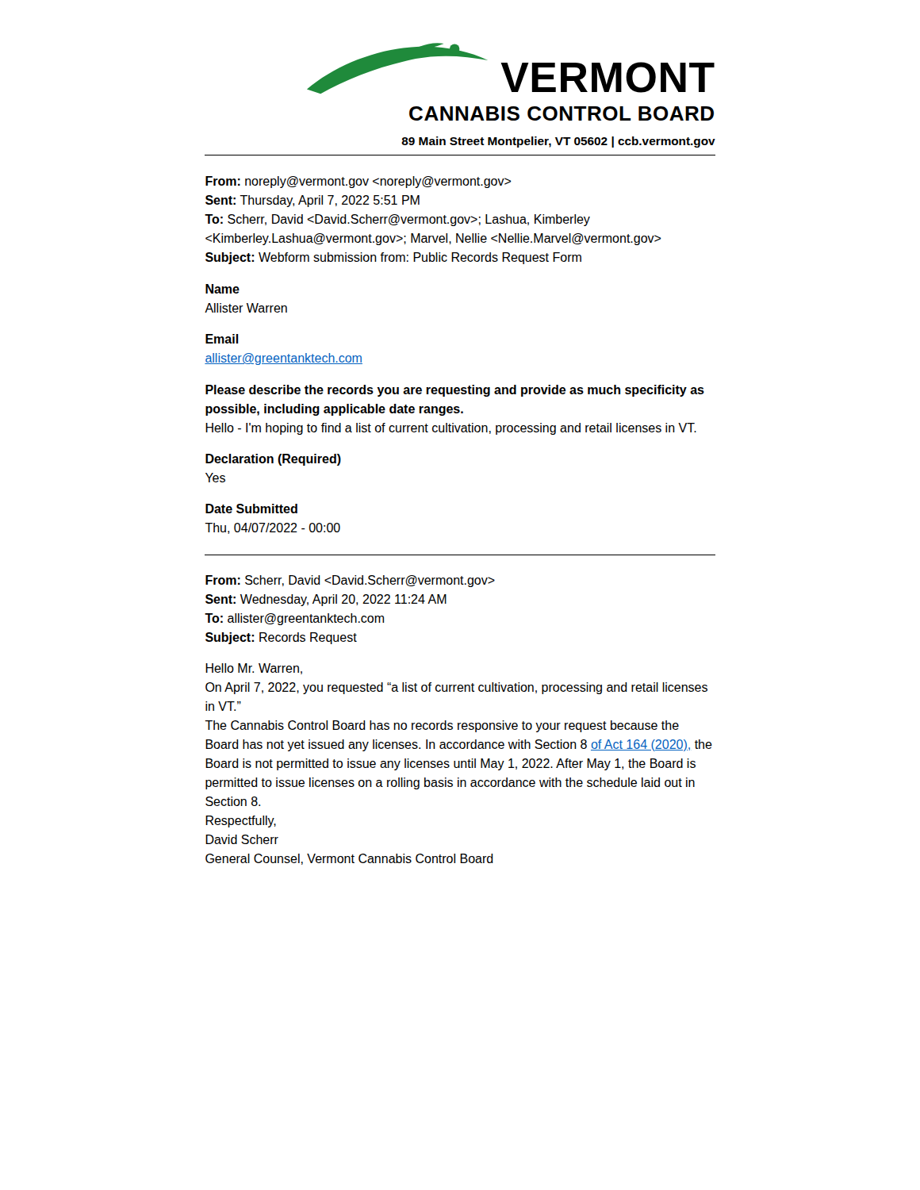VERMONT
CANNABIS CONTROL BOARD
89 Main Street Montpelier, VT 05602 | ccb.vermont.gov
From: noreply@vermont.gov <noreply@vermont.gov>
Sent: Thursday, April 7, 2022 5:51 PM
To: Scherr, David <David.Scherr@vermont.gov>; Lashua, Kimberley <Kimberley.Lashua@vermont.gov>; Marvel, Nellie <Nellie.Marvel@vermont.gov>
Subject: Webform submission from: Public Records Request Form
Name
Allister Warren
Email
allister@greentanktech.com
Please describe the records you are requesting and provide as much specificity as possible, including applicable date ranges.
Hello - I'm hoping to find a list of current cultivation, processing and retail licenses in VT.
Declaration (Required)
Yes
Date Submitted
Thu, 04/07/2022 - 00:00
From: Scherr, David <David.Scherr@vermont.gov>
Sent: Wednesday, April 20, 2022 11:24 AM
To: allister@greentanktech.com
Subject: Records Request
Hello Mr. Warren,
On April 7, 2022, you requested “a list of current cultivation, processing and retail licenses in VT.”
The Cannabis Control Board has no records responsive to your request because the Board has not yet issued any licenses. In accordance with Section 8 of Act 164 (2020), the Board is not permitted to issue any licenses until May 1, 2022. After May 1, the Board is permitted to issue licenses on a rolling basis in accordance with the schedule laid out in Section 8.
Respectfully,
David Scherr
General Counsel, Vermont Cannabis Control Board